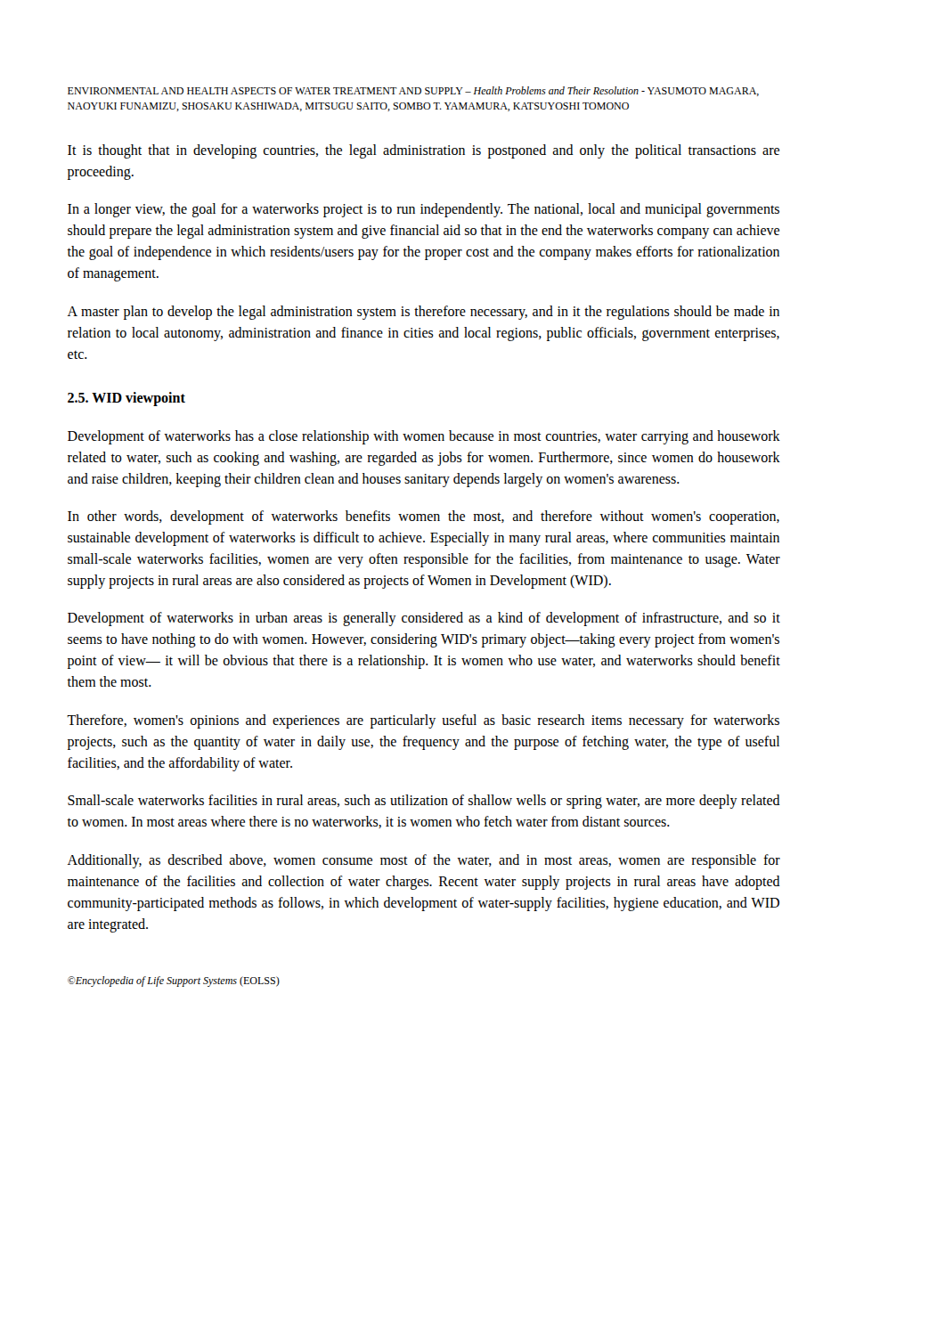Environmental and Health Aspects of Water Treatment and Supply – Health Problems and Their Resolution - Yasumoto Magara, Naoyuki Funamizu, Shosaku Kashiwada, Mitsugu Saito, Sombo T. Yamamura, Katsuyoshi Tomono
It is thought that in developing countries, the legal administration is postponed and only the political transactions are proceeding.
In a longer view, the goal for a waterworks project is to run independently. The national, local and municipal governments should prepare the legal administration system and give financial aid so that in the end the waterworks company can achieve the goal of independence in which residents/users pay for the proper cost and the company makes efforts for rationalization of management.
A master plan to develop the legal administration system is therefore necessary, and in it the regulations should be made in relation to local autonomy, administration and finance in cities and local regions, public officials, government enterprises, etc.
2.5. WID viewpoint
Development of waterworks has a close relationship with women because in most countries, water carrying and housework related to water, such as cooking and washing, are regarded as jobs for women. Furthermore, since women do housework and raise children, keeping their children clean and houses sanitary depends largely on women's awareness.
In other words, development of waterworks benefits women the most, and therefore without women's cooperation, sustainable development of waterworks is difficult to achieve. Especially in many rural areas, where communities maintain small-scale waterworks facilities, women are very often responsible for the facilities, from maintenance to usage. Water supply projects in rural areas are also considered as projects of Women in Development (WID).
Development of waterworks in urban areas is generally considered as a kind of development of infrastructure, and so it seems to have nothing to do with women. However, considering WID's primary object—taking every project from women's point of view— it will be obvious that there is a relationship. It is women who use water, and waterworks should benefit them the most.
Therefore, women's opinions and experiences are particularly useful as basic research items necessary for waterworks projects, such as the quantity of water in daily use, the frequency and the purpose of fetching water, the type of useful facilities, and the affordability of water.
Small-scale waterworks facilities in rural areas, such as utilization of shallow wells or spring water, are more deeply related to women. In most areas where there is no waterworks, it is women who fetch water from distant sources.
Additionally, as described above, women consume most of the water, and in most areas, women are responsible for maintenance of the facilities and collection of water charges. Recent water supply projects in rural areas have adopted community-participated methods as follows, in which development of water-supply facilities, hygiene education, and WID are integrated.
©Encyclopedia of Life Support Systems (EOLSS)